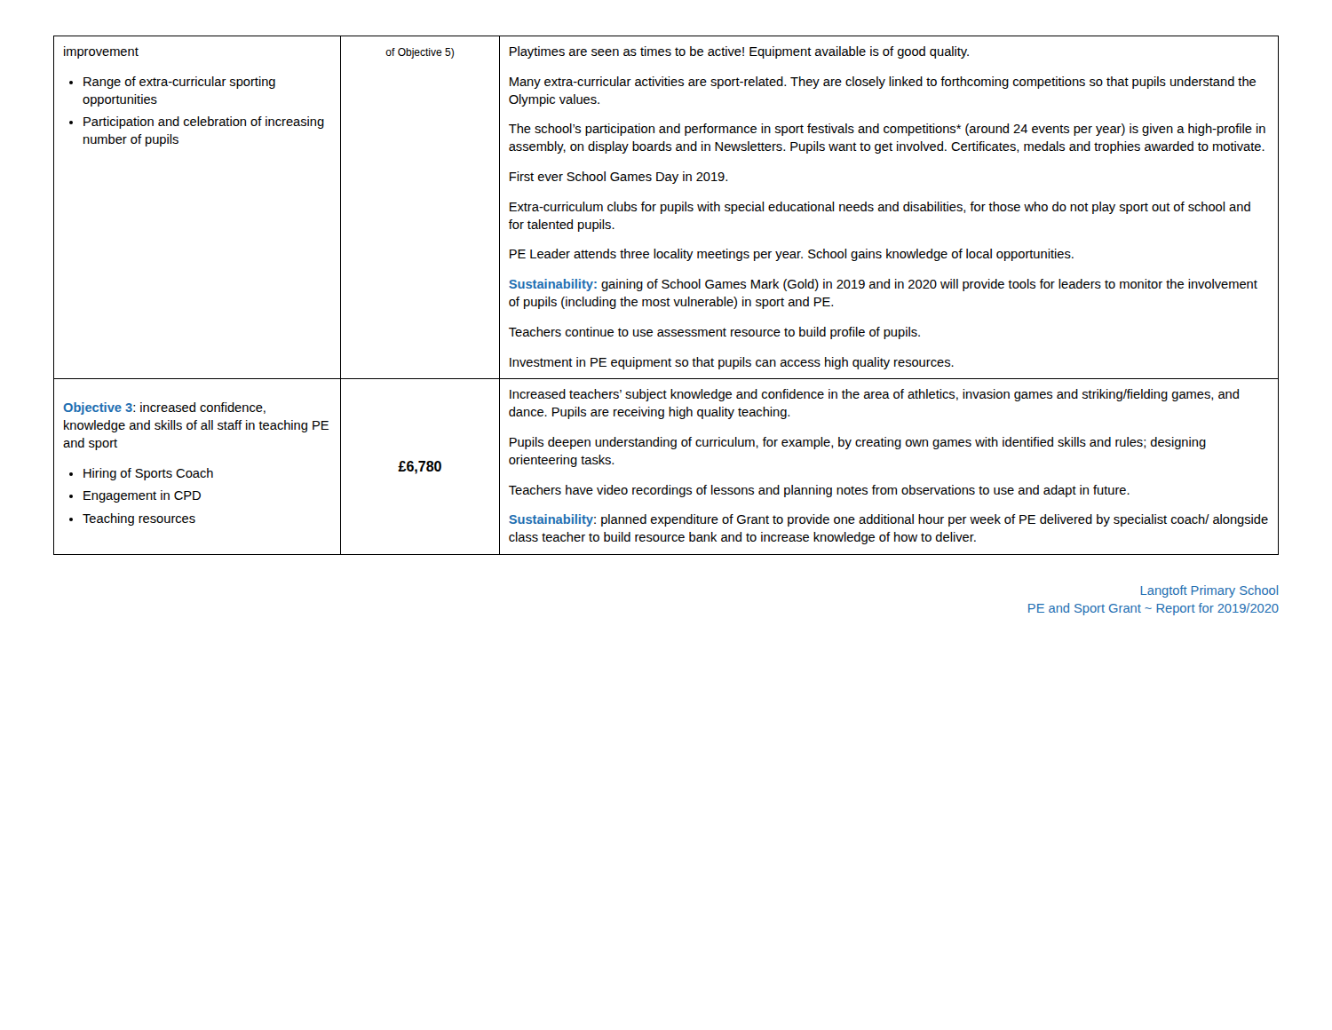| improvement Range of extra-curricular sporting opportunities Participation and celebration of increasing number of pupils | of Objective 5) | Playtimes are seen as times to be active! Equipment available is of good quality. Many extra-curricular activities are sport-related. They are closely linked to forthcoming competitions so that pupils understand the Olympic values. The school’s participation and performance in sport festivals and competitions* (around 24 events per year) is given a high-profile in assembly, on display boards and in Newsletters. Pupils want to get involved. Certificates, medals and trophies awarded to motivate. First ever School Games Day in 2019. Extra-curriculum clubs for pupils with special educational needs and disabilities, for those who do not play sport out of school and for talented pupils. PE Leader attends three locality meetings per year. School gains knowledge of local opportunities. Sustainability: gaining of School Games Mark (Gold) in 2019 and in 2020 will provide tools for leaders to monitor the involvement of pupils (including the most vulnerable) in sport and PE. Teachers continue to use assessment resource to build profile of pupils. Investment in PE equipment so that pupils can access high quality resources. |
| Objective 3 : increased confidence, knowledge and skills of all staff in teaching PE and sport Hiring of Sports Coach Engagement in CPD Teaching resources | £6,780 | Increased teachers’ subject knowledge and confidence in the area of athletics, invasion games and striking/fielding games, and dance. Pupils are receiving high quality teaching. Pupils deepen understanding of curriculum, for example, by creating own games with identified skills and rules; designing orienteering tasks. Teachers have video recordings of lessons and planning notes from observations to use and adapt in future. Sustainability : planned expenditure of Grant to provide one additional hour per week of PE delivered by specialist coach/ alongside class teacher to build resource bank and to increase knowledge of how to deliver. |
Langtoft Primary School
PE and Sport Grant ~ Report for 2019/2020